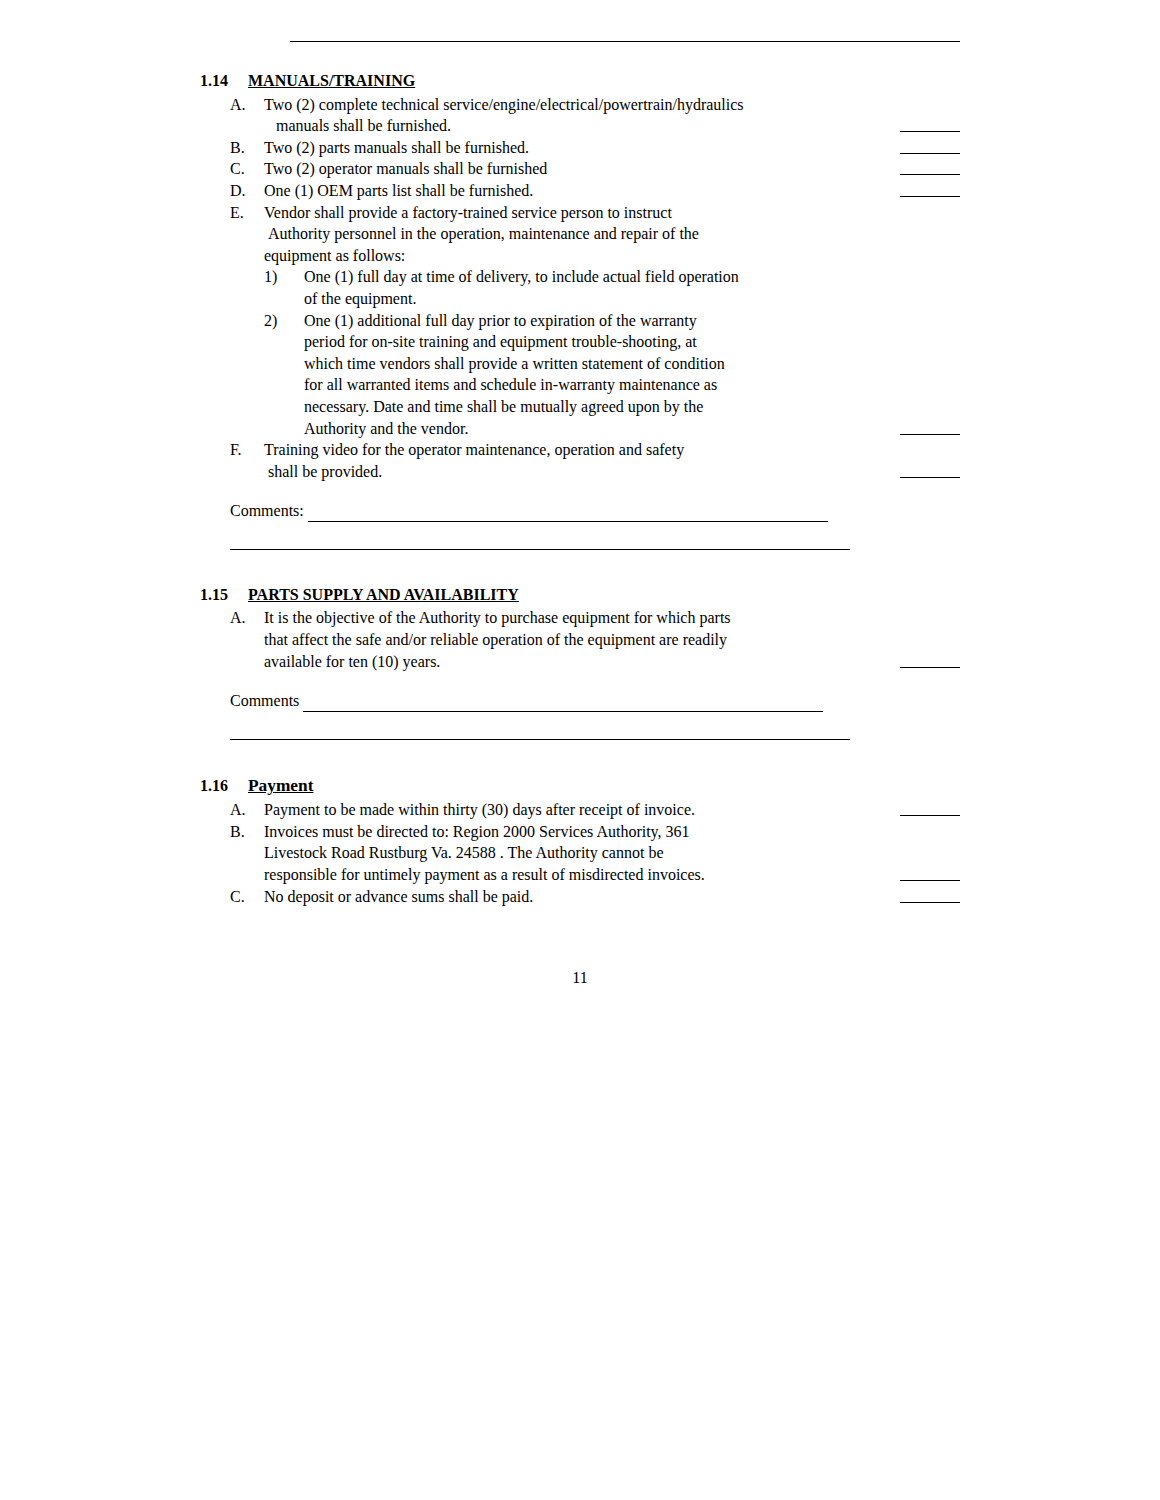1.14
MANUALS/TRAINING
A. Two (2) complete technical service/engine/electrical/powertrain/hydraulics
manuals shall be furnished.
B. Two (2) parts manuals shall be furnished.
C. Two (2) operator manuals shall be furnished
D. One (1) OEM parts list shall be furnished.
E. Vendor shall provide a factory-trained service person to instruct
Authority personnel in the operation, maintenance and repair of the
equipment as follows:
1) One (1) full day at time of delivery, to include actual field operation
of the equipment.
2) One (1) additional full day prior to expiration of the warranty
period for on-site training and equipment trouble-shooting, at
which time vendors shall provide a written statement of condition
for all warranted items and schedule in-warranty maintenance as
necessary. Date and time shall be mutually agreed upon by the
Authority and the vendor.
F. Training video for the operator maintenance, operation and safety
shall be provided.
Comments:
1.15
PARTS SUPPLY AND AVAILABILITY
A. It is the objective of the Authority to purchase equipment for which parts
that affect the safe and/or reliable operation of the equipment are readily
available for ten (10) years.
Comments
1.16
Payment
A. Payment to be made within thirty (30) days after receipt of invoice.
B. Invoices must be directed to: Region 2000 Services Authority, 361
Livestock Road Rustburg Va. 24588 . The Authority cannot be
responsible for untimely payment as a result of misdirected invoices.
C. No deposit or advance sums shall be paid.
11